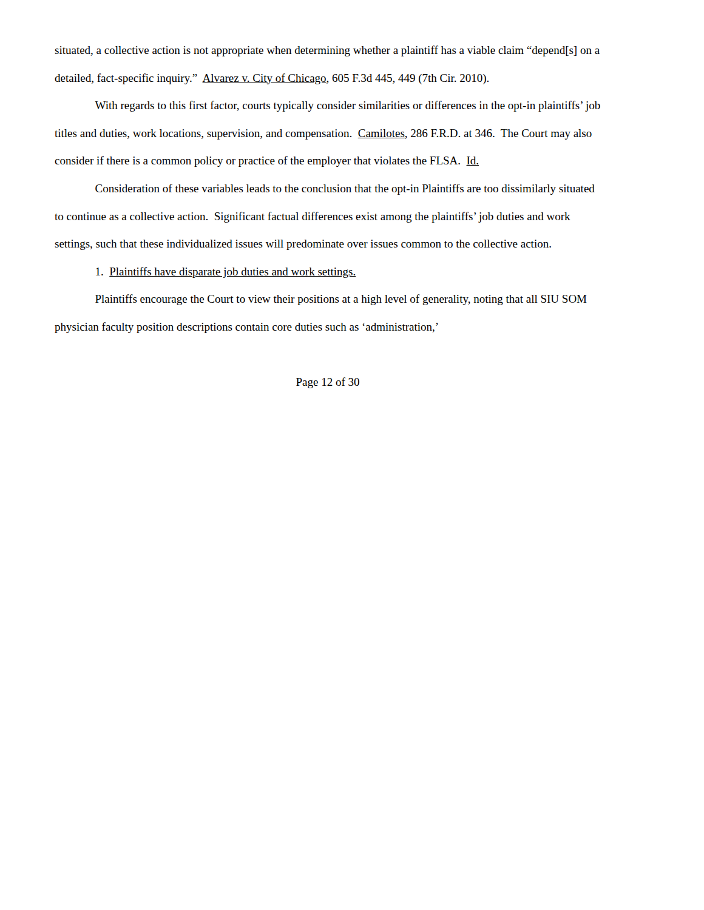situated, a collective action is not appropriate when determining whether a plaintiff has a viable claim “depend[s] on a detailed, fact-specific inquiry.” Alvarez v. City of Chicago, 605 F.3d 445, 449 (7th Cir. 2010).
With regards to this first factor, courts typically consider similarities or differences in the opt-in plaintiffs’ job titles and duties, work locations, supervision, and compensation. Camilotes, 286 F.R.D. at 346. The Court may also consider if there is a common policy or practice of the employer that violates the FLSA. Id.
Consideration of these variables leads to the conclusion that the opt-in Plaintiffs are too dissimilarly situated to continue as a collective action. Significant factual differences exist among the plaintiffs’ job duties and work settings, such that these individualized issues will predominate over issues common to the collective action.
1. Plaintiffs have disparate job duties and work settings.
Plaintiffs encourage the Court to view their positions at a high level of generality, noting that all SIU SOM physician faculty position descriptions contain core duties such as ‘administration,’
Page 12 of 30